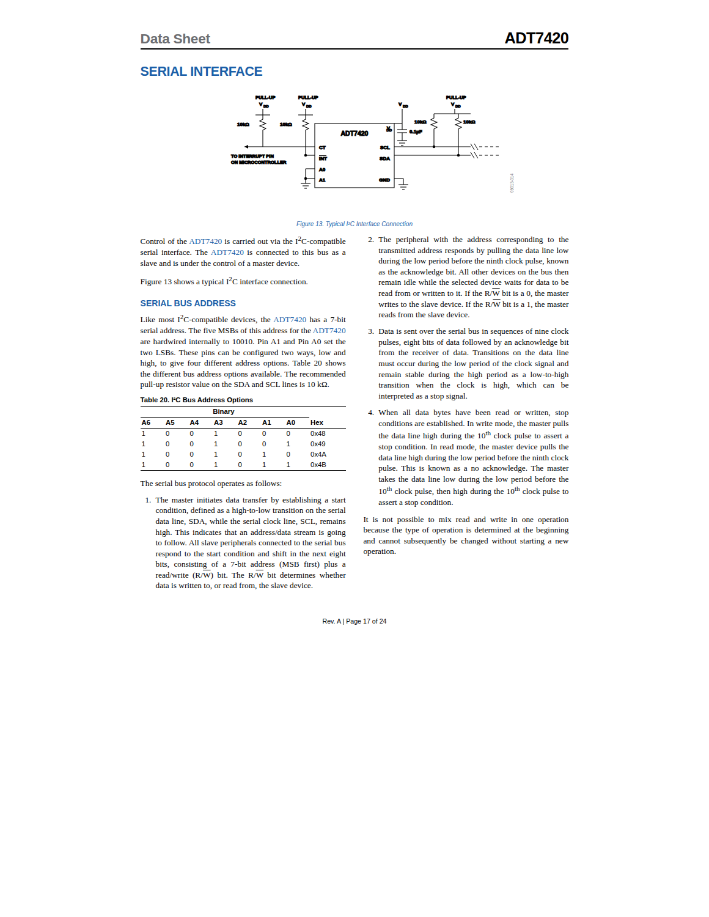Data Sheet
ADT7420
SERIAL INTERFACE
ADT7420 CT INT A0 A1 V DD SCL SDA GND PULL-UP V DD 10kΩ TO INTERRUPT PIN ON MICROCONTROLLER PULL-UP V DD 10kΩ V DD 0.1µF PULL-UP V DD 10kΩ 10kΩ 09013-014
Figure 13. Typical I²C Interface Connection
Control of the ADT7420 is carried out via the I2C-compatible serial interface. The ADT7420 is connected to this bus as a slave and is under the control of a master device.
Figure 13 shows a typical I2C interface connection.
SERIAL BUS ADDRESS
Like most I2C-compatible devices, the ADT7420 has a 7-bit serial address. The five MSBs of this address for the ADT7420 are hardwired internally to 10010. Pin A1 and Pin A0 set the two LSBs. These pins can be configured two ways, low and high, to give four different address options. Table 20 shows the different bus address options available. The recommended pull-up resistor value on the SDA and SCL lines is 10 kΩ.
Table 20. I²C Bus Address Options
| Binary | |
| --- | --- |
| A6 | A5 | A4 | A3 | A2 | A1 | A0 | Hex |
| 1 | 0 | 0 | 1 | 0 | 0 | 0 | 0x48 |
| 1 | 0 | 0 | 1 | 0 | 0 | 1 | 0x49 |
| 1 | 0 | 0 | 1 | 0 | 1 | 0 | 0x4A |
| 1 | 0 | 0 | 1 | 0 | 1 | 1 | 0x4B |
The serial bus protocol operates as follows:
The master initiates data transfer by establishing a start condition, defined as a high-to-low transition on the serial data line, SDA, while the serial clock line, SCL, remains high. This indicates that an address/data stream is going to follow. All slave peripherals connected to the serial bus respond to the start condition and shift in the next eight bits, consisting of a 7-bit address (MSB first) plus a read/write (R/W) bit. The R/W bit determines whether data is written to, or read from, the slave device.
The peripheral with the address corresponding to the transmitted address responds by pulling the data line low during the low period before the ninth clock pulse, known as the acknowledge bit. All other devices on the bus then remain idle while the selected device waits for data to be read from or written to it. If the R/W bit is a 0, the master writes to the slave device. If the R/W bit is a 1, the master reads from the slave device.
Data is sent over the serial bus in sequences of nine clock pulses, eight bits of data followed by an acknowledge bit from the receiver of data. Transitions on the data line must occur during the low period of the clock signal and remain stable during the high period as a low-to-high transition when the clock is high, which can be interpreted as a stop signal.
When all data bytes have been read or written, stop conditions are established. In write mode, the master pulls the data line high during the 10th clock pulse to assert a stop condition. In read mode, the master device pulls the data line high during the low period before the ninth clock pulse. This is known as a no acknowledge. The master takes the data line low during the low period before the 10th clock pulse, then high during the 10th clock pulse to assert a stop condition.
It is not possible to mix read and write in one operation because the type of operation is determined at the beginning and cannot subsequently be changed without starting a new operation.
Rev. A | Page 17 of 24